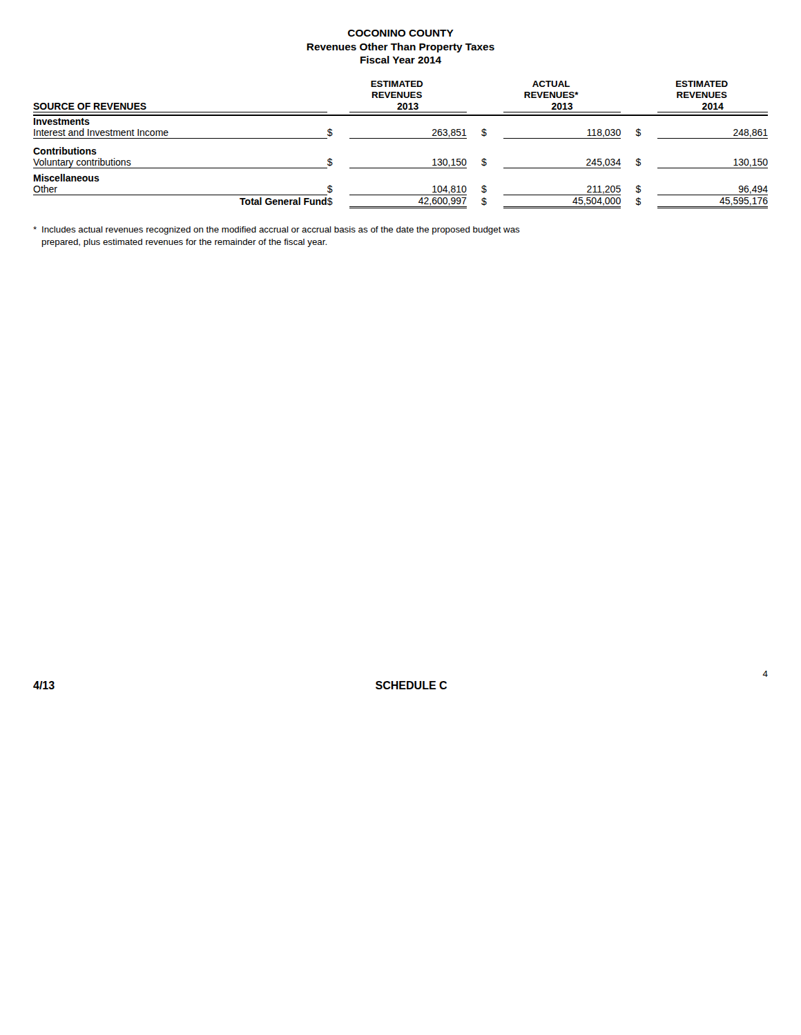COCONINO COUNTY
Revenues Other Than Property Taxes
Fiscal Year 2014
| | ESTIMATED REVENUES | | ACTUAL REVENUES* | | ESTIMATED REVENUES |
| SOURCE OF REVENUES | | 2013 | | | 2013 | | | 2014 |
| Investments | |
| Interest and Investment Income | $ | 263,851 | | $ | 118,030 | | $ | 248,861 |
| Contributions | |
| Voluntary contributions | $ | 130,150 | | $ | 245,034 | | $ | 130,150 |
| Miscellaneous | |
| Other | $ | 104,810 | | $ | 211,205 | | $ | 96,494 |
| Total General Fund | $ | 42,600,997 | | $ | 45,504,000 | | $ | 45,595,176 |
*Includes actual revenues recognized on the modified accrual or accrual basis as of the date the proposed budget was
prepared, plus estimated revenues for the remainder of the fiscal year.
4/13
SCHEDULE C
4